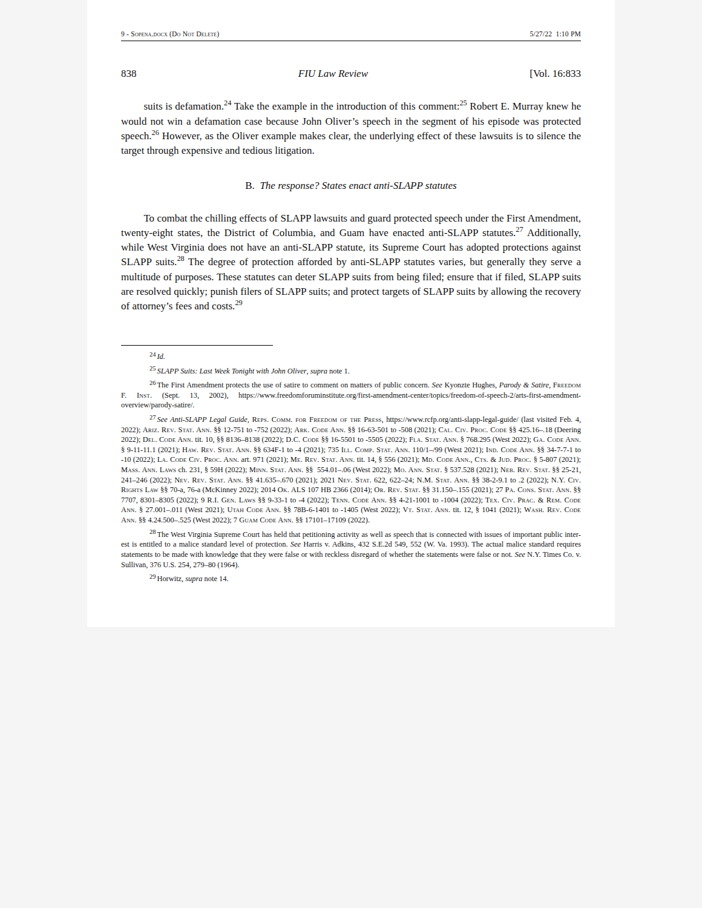9 - Sopena.docx (Do Not Delete) 5/27/22 1:10 PM
838 FIU Law Review [Vol. 16:833
suits is defamation.24 Take the example in the introduction of this comment:25 Robert E. Murray knew he would not win a defamation case because John Oliver’s speech in the segment of his episode was protected speech.26 However, as the Oliver example makes clear, the underlying effect of these lawsuits is to silence the target through expensive and tedious litigation.
B. The response? States enact anti-SLAPP statutes
To combat the chilling effects of SLAPP lawsuits and guard protected speech under the First Amendment, twenty-eight states, the District of Columbia, and Guam have enacted anti-SLAPP statutes.27 Additionally, while West Virginia does not have an anti-SLAPP statute, its Supreme Court has adopted protections against SLAPP suits.28 The degree of protection afforded by anti-SLAPP statutes varies, but generally they serve a multitude of purposes. These statutes can deter SLAPP suits from being filed; ensure that if filed, SLAPP suits are resolved quickly; punish filers of SLAPP suits; and protect targets of SLAPP suits by allowing the recovery of attorney’s fees and costs.29
24 Id.
25 SLAPP Suits: Last Week Tonight with John Oliver, supra note 1.
26 The First Amendment protects the use of satire to comment on matters of public concern. See Kyonzte Hughes, Parody & Satire, Freedom F. Inst. (Sept. 13, 2002), https://www.freedomforuminstitute.org/first-amendment-center/topics/freedom-of-speech-2/arts-first-amendment-overview/parody-satire/.
27 See Anti-SLAPP Legal Guide, Reps. Comm. for Freedom of the Press, https://www.rcfp.org/anti-slapp-legal-guide/ (last visited Feb. 4, 2022); Ariz. Rev. Stat. Ann. §§ 12-751 to -752 (2022); Ark. Code Ann. §§ 16-63-501 to -508 (2021); Cal. Civ. Proc. Code §§ 425.16–.18 (Deering 2022); Del. Code Ann. tit. 10, §§ 8136–8138 (2022); D.C. Code §§ 16-5501 to -5505 (2022); Fla. Stat. Ann. § 768.295 (West 2022); Ga. Code Ann. § 9-11-11.1 (2021); Haw. Rev. Stat. Ann. §§ 634F-1 to -4 (2021); 735 Ill. Comp. Stat. Ann. 110/1–/99 (West 2021); Ind. Code Ann. §§ 34-7-7-1 to -10 (2022); La. Code Civ. Proc. Ann. art. 971 (2021); Me. Rev. Stat. Ann. tit. 14, § 556 (2021); Md. Code Ann., Cts. & Jud. Proc. § 5-807 (2021); Mass. Ann. Laws ch. 231, § 59H (2022); Minn. Stat. Ann. §§ 554.01–.06 (West 2022); Mo. Ann. Stat. § 537.528 (2021); Neb. Rev. Stat. §§ 25-21, 241–246 (2022); Nev. Rev. Stat. Ann. §§ 41.635–.670 (2021); 2021 Nev. Stat. 622, 622–24; N.M. Stat. Ann. §§ 38-2-9.1 to .2 (2022); N.Y. Civ. Rights Law §§ 70-a, 76-a (McKinney 2022); 2014 Ok. ALS 107 HB 2366 (2014); Or. Rev. Stat. §§ 31.150–.155 (2021); 27 Pa. Cons. Stat. Ann. §§ 7707, 8301–8305 (2022); 9 R.I. Gen. Laws §§ 9-33-1 to -4 (2022); Tenn. Code Ann. §§ 4-21-1001 to -1004 (2022); Tex. Civ. Prac. & Rem. Code Ann. § 27.001–.011 (West 2021); Utah Code Ann. §§ 78B-6-1401 to -1405 (West 2022); Vt. Stat. Ann. tit. 12, § 1041 (2021); Wash. Rev. Code Ann. §§ 4.24.500–.525 (West 2022); 7 Guam Code Ann. §§ 17101–17109 (2022).
28 The West Virginia Supreme Court has held that petitioning activity as well as speech that is connected with issues of important public interest is entitled to a malice standard level of protection. See Harris v. Adkins, 432 S.E.2d 549, 552 (W. Va. 1993). The actual malice standard requires statements to be made with knowledge that they were false or with reckless disregard of whether the statements were false or not. See N.Y. Times Co. v. Sullivan, 376 U.S. 254, 279–80 (1964).
29 Horwitz, supra note 14.